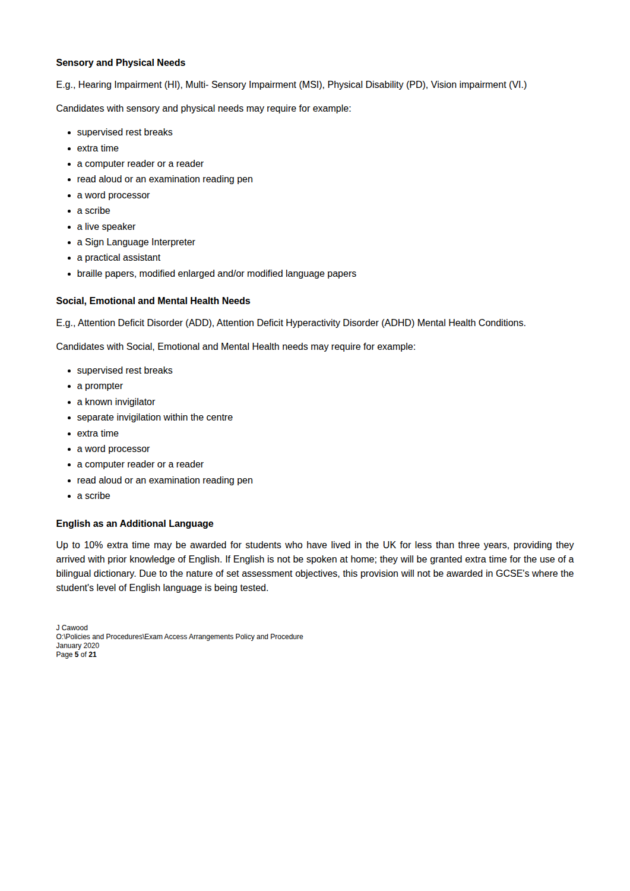Sensory and Physical Needs
E.g., Hearing Impairment (HI), Multi- Sensory Impairment (MSI), Physical Disability (PD), Vision impairment (VI.)
Candidates with sensory and physical needs may require for example:
supervised rest breaks
extra time
a computer reader or a reader
read aloud or an examination reading pen
a word processor
a scribe
a live speaker
a Sign Language Interpreter
a practical assistant
braille papers, modified enlarged and/or modified language papers
Social, Emotional and Mental Health Needs
E.g., Attention Deficit Disorder (ADD), Attention Deficit Hyperactivity Disorder (ADHD) Mental Health Conditions.
Candidates with Social, Emotional and Mental Health needs may require for example:
supervised rest breaks
a prompter
a known invigilator
separate invigilation within the centre
extra time
a word processor
a computer reader or a reader
read aloud or an examination reading pen
a scribe
English as an Additional Language
Up to 10% extra time may be awarded for students who have lived in the UK for less than three years, providing they arrived with prior knowledge of English. If English is not be spoken at home; they will be granted extra time for the use of a bilingual dictionary. Due to the nature of set assessment objectives, this provision will not be awarded in GCSE's where the student's level of English language is being tested.
J Cawood
O:\Policies and Procedures\Exam Access Arrangements Policy and Procedure
January 2020
Page 5 of 21